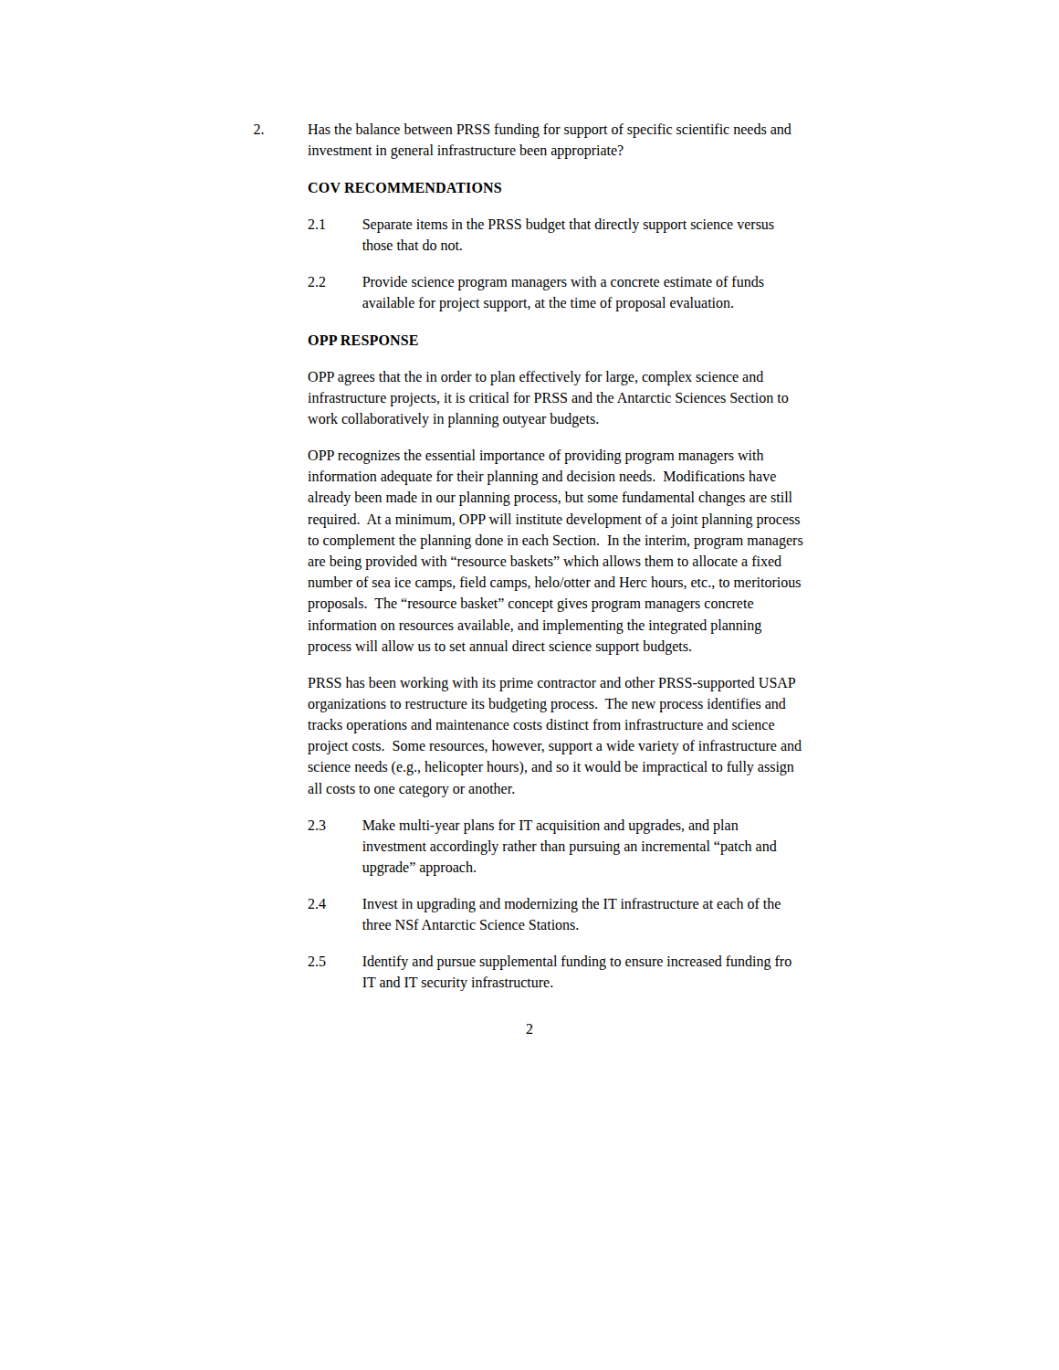2.
Has the balance between PRSS funding for support of specific scientific needs and investment in general infrastructure been appropriate?
COV RECOMMENDATIONS
2.1
Separate items in the PRSS budget that directly support science versus those that do not.
2.2
Provide science program managers with a concrete estimate of funds available for project support, at the time of proposal evaluation.
OPP RESPONSE
OPP agrees that the in order to plan effectively for large, complex science and infrastructure projects, it is critical for PRSS and the Antarctic Sciences Section to work collaboratively in planning outyear budgets.
OPP recognizes the essential importance of providing program managers with information adequate for their planning and decision needs. Modifications have already been made in our planning process, but some fundamental changes are still required. At a minimum, OPP will institute development of a joint planning process to complement the planning done in each Section. In the interim, program managers are being provided with “resource baskets” which allows them to allocate a fixed number of sea ice camps, field camps, helo/otter and Herc hours, etc., to meritorious proposals. The “resource basket” concept gives program managers concrete information on resources available, and implementing the integrated planning process will allow us to set annual direct science support budgets.
PRSS has been working with its prime contractor and other PRSS-supported USAP organizations to restructure its budgeting process. The new process identifies and tracks operations and maintenance costs distinct from infrastructure and science project costs. Some resources, however, support a wide variety of infrastructure and science needs (e.g., helicopter hours), and so it would be impractical to fully assign all costs to one category or another.
2.3
Make multi-year plans for IT acquisition and upgrades, and plan investment accordingly rather than pursuing an incremental “patch and upgrade” approach.
2.4
Invest in upgrading and modernizing the IT infrastructure at each of the three NSf Antarctic Science Stations.
2.5
Identify and pursue supplemental funding to ensure increased funding fro IT and IT security infrastructure.
2